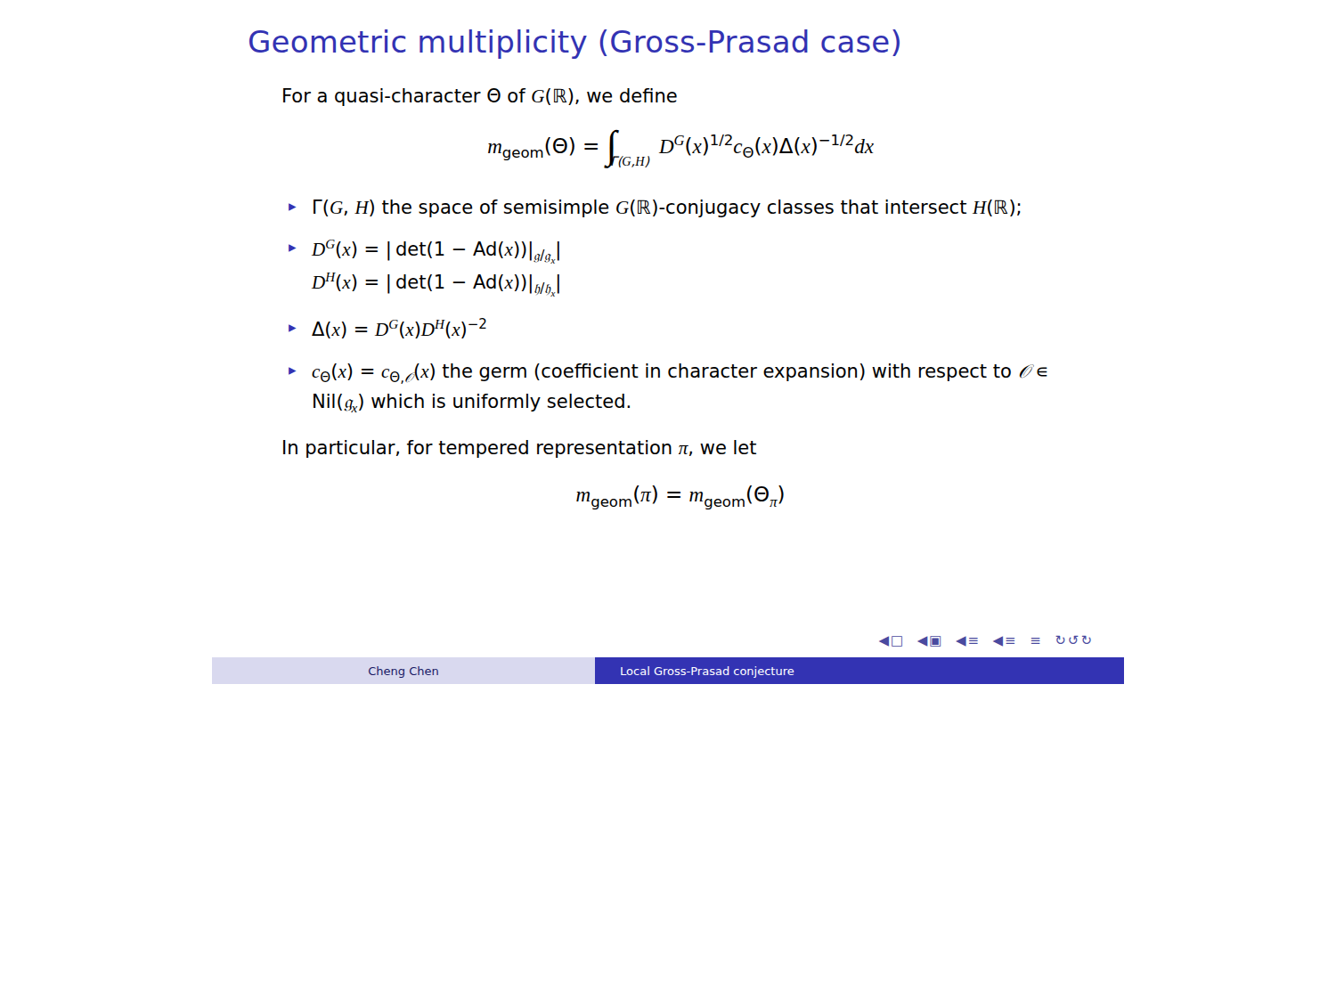Geometric multiplicity (Gross-Prasad case)
For a quasi-character Θ of G(ℝ), we define
mgeom(Θ) = ∫Γ(G,H) DG(x)1/2cΘ(x)Δ(x)−1/2dx
Γ(G, H) the space of semisimple G(ℝ)-conjugacy classes that intersect H(ℝ);
DG(x) = | det(1 − Ad(x))|𝔤/𝔤x|
DH(x) = | det(1 − Ad(x))|𝔥/𝔥x|
Δ(x) = DG(x)DH(x)−2
cΘ(x) = cΘ,𝒪(x) the germ (coefficient in character expansion) with respect to 𝒪 ∊ Nil(𝔤x) which is uniformly selected.
In particular, for tempered representation π, we let
mgeom(π) = mgeom(Θπ)
◀□ ◀▣ ◀≡ ◀≡ ≡ ↻↺↻
Cheng Chen
Local Gross-Prasad conjecture